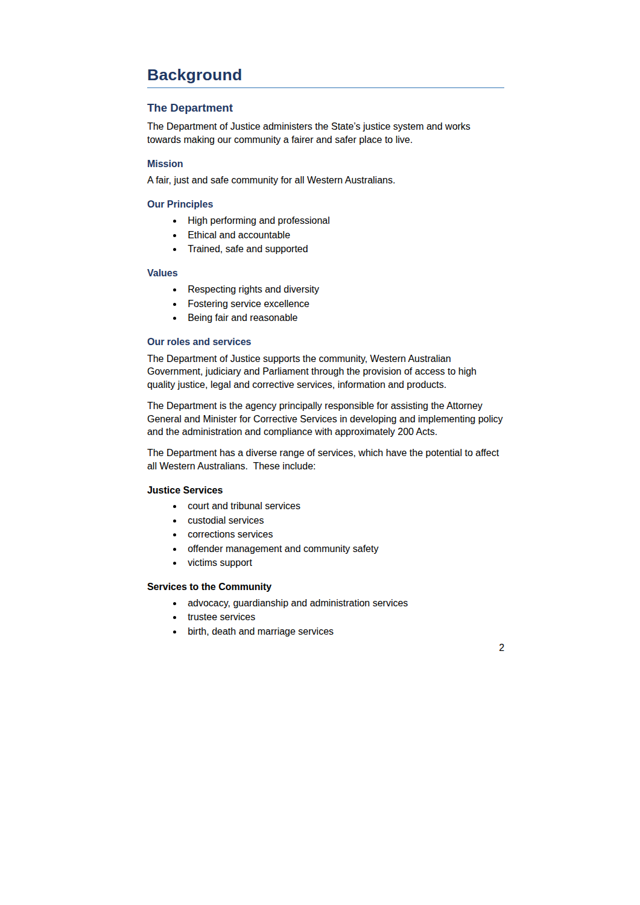Background
The Department
The Department of Justice administers the State’s justice system and works towards making our community a fairer and safer place to live.
Mission
A fair, just and safe community for all Western Australians.
Our Principles
High performing and professional
Ethical and accountable
Trained, safe and supported
Values
Respecting rights and diversity
Fostering service excellence
Being fair and reasonable
Our roles and services
The Department of Justice supports the community, Western Australian Government, judiciary and Parliament through the provision of access to high quality justice, legal and corrective services, information and products.
The Department is the agency principally responsible for assisting the Attorney General and Minister for Corrective Services in developing and implementing policy and the administration and compliance with approximately 200 Acts.
The Department has a diverse range of services, which have the potential to affect all Western Australians. These include:
Justice Services
court and tribunal services
custodial services
corrections services
offender management and community safety
victims support
Services to the Community
advocacy, guardianship and administration services
trustee services
birth, death and marriage services
2